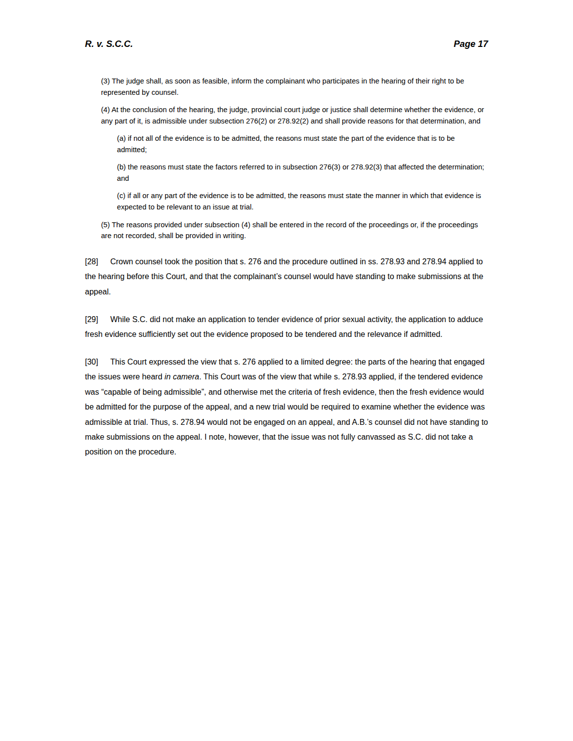R. v. S.C.C. Page 17
(3) The judge shall, as soon as feasible, inform the complainant who participates in the hearing of their right to be represented by counsel.
(4) At the conclusion of the hearing, the judge, provincial court judge or justice shall determine whether the evidence, or any part of it, is admissible under subsection 276(2) or 278.92(2) and shall provide reasons for that determination, and
(a) if not all of the evidence is to be admitted, the reasons must state the part of the evidence that is to be admitted;
(b) the reasons must state the factors referred to in subsection 276(3) or 278.92(3) that affected the determination; and
(c) if all or any part of the evidence is to be admitted, the reasons must state the manner in which that evidence is expected to be relevant to an issue at trial.
(5) The reasons provided under subsection (4) shall be entered in the record of the proceedings or, if the proceedings are not recorded, shall be provided in writing.
[28] Crown counsel took the position that s. 276 and the procedure outlined in ss. 278.93 and 278.94 applied to the hearing before this Court, and that the complainant’s counsel would have standing to make submissions at the appeal.
[29] While S.C. did not make an application to tender evidence of prior sexual activity, the application to adduce fresh evidence sufficiently set out the evidence proposed to be tendered and the relevance if admitted.
[30] This Court expressed the view that s. 276 applied to a limited degree: the parts of the hearing that engaged the issues were heard in camera. This Court was of the view that while s. 278.93 applied, if the tendered evidence was “capable of being admissible”, and otherwise met the criteria of fresh evidence, then the fresh evidence would be admitted for the purpose of the appeal, and a new trial would be required to examine whether the evidence was admissible at trial. Thus, s. 278.94 would not be engaged on an appeal, and A.B.’s counsel did not have standing to make submissions on the appeal. I note, however, that the issue was not fully canvassed as S.C. did not take a position on the procedure.